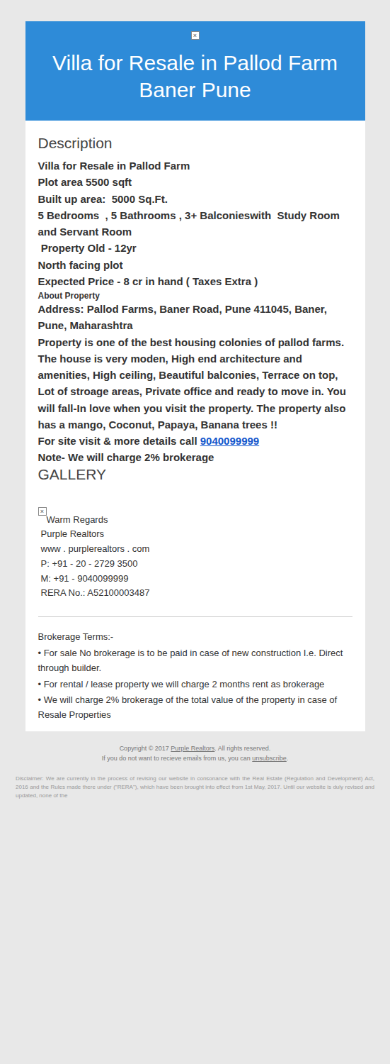Villa for Resale in Pallod Farm Baner Pune
Description
Villa for Resale in Pallod Farm
Plot area 5500 sqft
Built up area: 5000 Sq.Ft.
5 Bedrooms , 5 Bathrooms , 3+ Balconieswith Study Room and Servant Room
Property Old - 12yr
North facing plot
Expected Price - 8 cr in hand ( Taxes Extra )
About Property
Address: Pallod Farms, Baner Road, Pune 411045, Baner, Pune, Maharashtra
Property is one of the best housing colonies of pallod farms. The house is very moden, High end architecture and amenities, High ceiling, Beautiful balconies, Terrace on top, Lot of stroage areas, Private office and ready to move in. You will fall-In love when you visit the property. The property also has a mango, Coconut, Papaya, Banana trees !!
For site visit & more details call 9040099999
Note- We will charge 2% brokerage
GALLERY
Warm Regards
Purple Realtors
www . purplerealtors . com
P: +91 - 20 - 2729 3500
M: +91 - 9040099999
RERA No.: A52100003487
Brokerage Terms:-
• For sale No brokerage is to be paid in case of new construction I.e. Direct through builder.
• For rental / lease property we will charge 2 months rent as brokerage
• We will charge 2% brokerage of the total value of the property in case of Resale Properties
Copyright © 2017 Purple Realtors. All rights reserved.
If you do not want to recieve emails from us, you can unsubscribe.
Disclaimer: We are currently in the process of revising our website in consonance with the Real Estate (Regulation and Development) Act, 2016 and the Rules made there under ("RERA"), which have been brought into effect from 1st May, 2017. Until our website is duly revised and updated, none of the